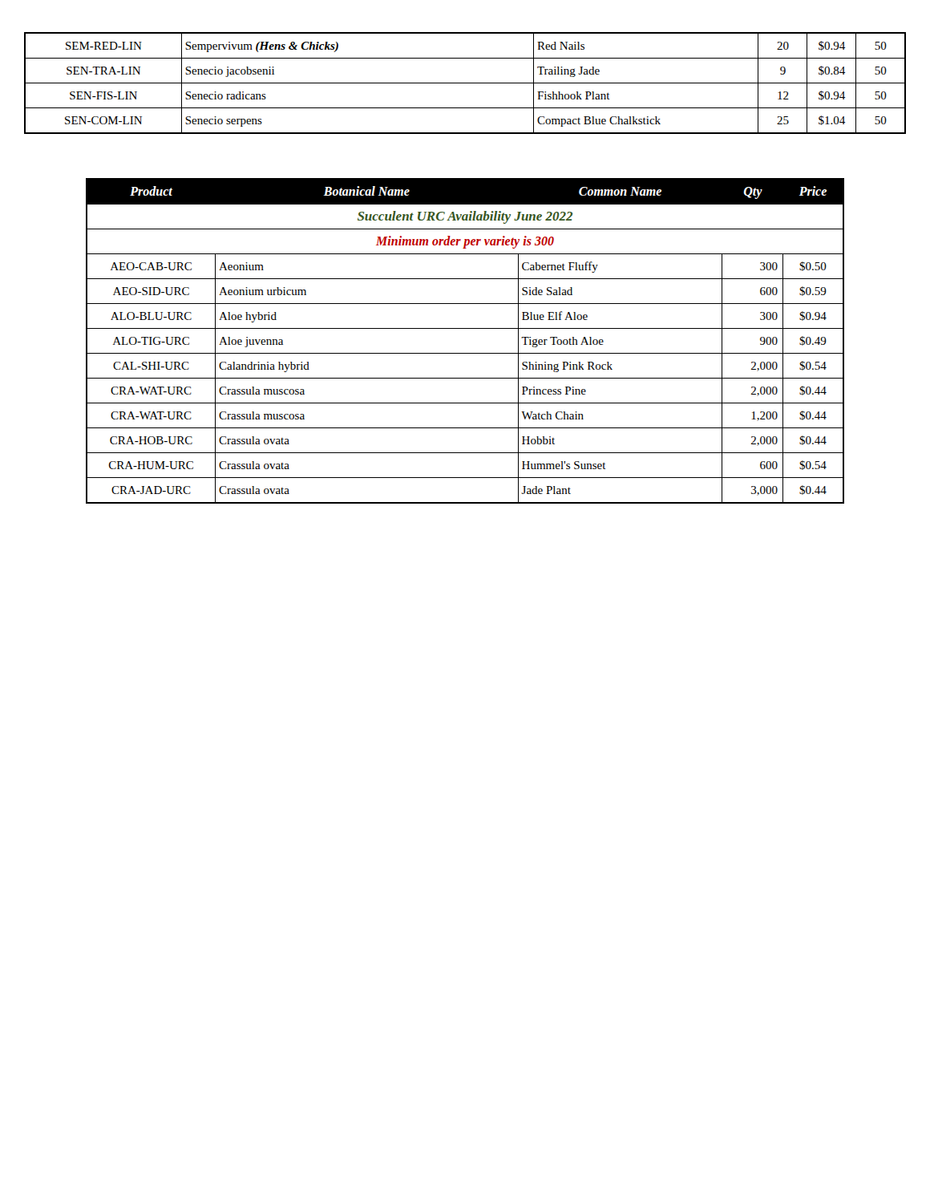| SEM-RED-LIN | Sempervivum (Hens & Chicks) | Red Nails | 20 | $0.94 | 50 |
| SEN-TRA-LIN | Senecio jacobsenii | Trailing Jade | 9 | $0.84 | 50 |
| SEN-FIS-LIN | Senecio radicans | Fishhook Plant | 12 | $0.94 | 50 |
| SEN-COM-LIN | Senecio serpens | Compact Blue Chalkstick | 25 | $1.04 | 50 |
| Succulent URC Availability June 2022 |
| Minimum order per variety is 300 |
| Product | Botanical Name | Common Name | Qty | Price |
| AEO-CAB-URC | Aeonium | Cabernet Fluffy | 300 | $0.50 |
| AEO-SID-URC | Aeonium urbicum | Side Salad | 600 | $0.59 |
| ALO-BLU-URC | Aloe hybrid | Blue Elf Aloe | 300 | $0.94 |
| ALO-TIG-URC | Aloe juvenna | Tiger Tooth Aloe | 900 | $0.49 |
| CAL-SHI-URC | Calandrinia hybrid | Shining Pink Rock | 2,000 | $0.54 |
| CRA-WAT-URC | Crassula muscosa | Princess Pine | 2,000 | $0.44 |
| CRA-WAT-URC | Crassula muscosa | Watch Chain | 1,200 | $0.44 |
| CRA-HOB-URC | Crassula ovata | Hobbit | 2,000 | $0.44 |
| CRA-HUM-URC | Crassula ovata | Hummel's Sunset | 600 | $0.54 |
| CRA-JAD-URC | Crassula ovata | Jade Plant | 3,000 | $0.44 |